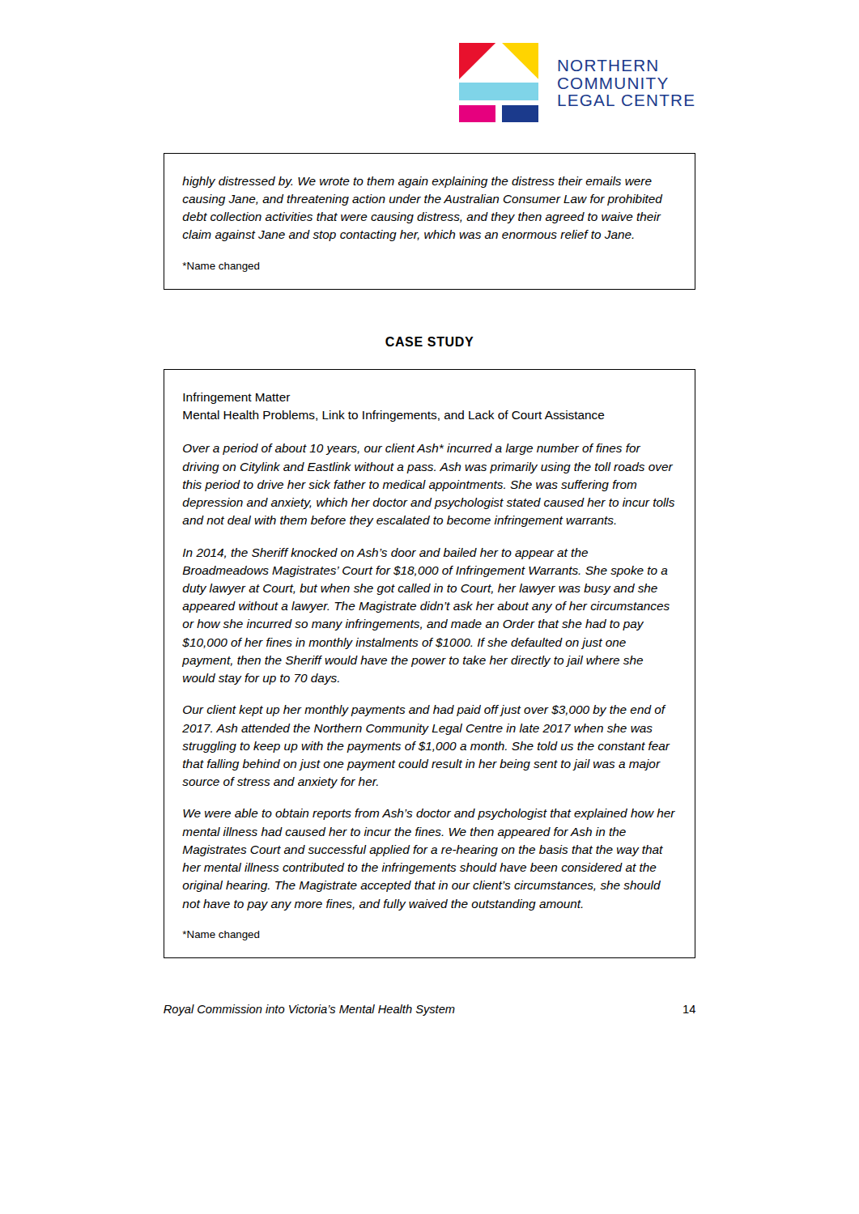Northern Community Legal Centre
highly distressed by. We wrote to them again explaining the distress their emails were causing Jane, and threatening action under the Australian Consumer Law for prohibited debt collection activities that were causing distress, and they then agreed to waive their claim against Jane and stop contacting her, which was an enormous relief to Jane.
*Name changed
Case Study
Infringement Matter Mental Health Problems, Link to Infringements, and Lack of Court Assistance
Over a period of about 10 years, our client Ash* incurred a large number of fines for driving on Citylink and Eastlink without a pass. Ash was primarily using the toll roads over this period to drive her sick father to medical appointments. She was suffering from depression and anxiety, which her doctor and psychologist stated caused her to incur tolls and not deal with them before they escalated to become infringement warrants.
In 2014, the Sheriff knocked on Ash’s door and bailed her to appear at the Broadmeadows Magistrates’ Court for $18,000 of Infringement Warrants. She spoke to a duty lawyer at Court, but when she got called in to Court, her lawyer was busy and she appeared without a lawyer. The Magistrate didn’t ask her about any of her circumstances or how she incurred so many infringements, and made an Order that she had to pay $10,000 of her fines in monthly instalments of $1000. If she defaulted on just one payment, then the Sheriff would have the power to take her directly to jail where she would stay for up to 70 days.
Our client kept up her monthly payments and had paid off just over $3,000 by the end of 2017. Ash attended the Northern Community Legal Centre in late 2017 when she was struggling to keep up with the payments of $1,000 a month. She told us the constant fear that falling behind on just one payment could result in her being sent to jail was a major source of stress and anxiety for her.
We were able to obtain reports from Ash’s doctor and psychologist that explained how her mental illness had caused her to incur the fines. We then appeared for Ash in the Magistrates Court and successful applied for a re-hearing on the basis that the way that her mental illness contributed to the infringements should have been considered at the original hearing. The Magistrate accepted that in our client’s circumstances, she should not have to pay any more fines, and fully waived the outstanding amount.
*Name changed
Royal Commission into Victoria’s Mental Health System
14